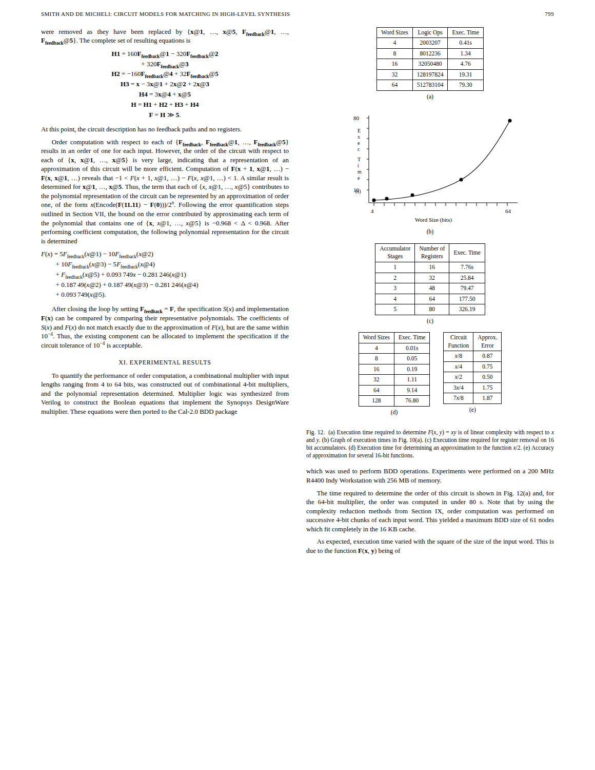Smith and De Micheli: Circuit Models for Matching in High-Level Synthesis
799
were removed as they have been replaced by {x@1, …, x@5, Ffeedback@1, …, Ffeedback@5}. The complete set of resulting equations is
H1 = 160Ffeedback@1 − 320Ffeedback@2 + 320Ffeedback@3 H2 = −160Ffeedback@4 + 32Ffeedback@5 H3 = x − 3x@1 + 2x@2 + 2x@3 H4 = 3x@4 + x@5 H = H1 + H2 + H3 + H4 F = H ≫ 5.
At this point, the circuit description has no feedback paths and no registers.
Order computation with respect to each of {Ffeedback, Ffeedback@1, …, Ffeedback@5} results in an order of one for each input. However, the order of the circuit with respect to each of {x, x@1, …, x@5} is very large, indicating that a representation of an approximation of this circuit will be more efficient. Computation of F(x + 1, x@1, …) − F(x, x@1, …) reveals that −1 < F(x + 1, x@1, …) − F(x, x@1, …) < 1. A similar result is determined for x@1, …, x@5. Thus, the term that each of {x, x@1, …, x@5} contributes to the polynomial representation of the circuit can be represented by an approximation of order one, of the form x(Encode(F(11.11) − F(0)))/2n. Following the error quantification steps outlined in Section VII, the bound on the error contributed by approximating each term of the polynomial that contains one of {x, x@1, …, x@5} is −0.968 < Δ < 0.968. After performing coefficient computation, the following polynomial representation for the circuit is determined
F(x) = 5Ffeedback(x@1) − 10Ffeedback(x@2) + 10Ffeedback(x@3) − 5Ffeedback(x@4) + Ffeedback(x@5) + 0.093 749x − 0.281 246(x@1) + 0.187 49(x@2) + 0.187 49(x@3) − 0.281 246(x@4) + 0.093 749(x@5).
After closing the loop by setting Ffeedback = F, the specification S(x) and implementation F(x) can be compared by comparing their representative polynomials. The coefficients of S(x) and F(x) do not match exactly due to the approximation of F(x), but are the same within 10−4. Thus, the existing component can be allocated to implement the specification if the circuit tolerance of 10−4 is acceptable.
XI. Experimental Results
To quantify the performance of order computation, a combinational multiplier with input lengths ranging from 4 to 64 bits, was constructed out of combinational 4-bit multipliers, and the polynomial representation determined. Multiplier logic was synthesized from Verilog to construct the Boolean equations that implement the Synopsys DesignWare multiplier. These equations were then ported to the Cal-2.0 BDD package
| Word Sizes | Logic Ops | Exec. Time |
| --- | --- | --- |
| 4 | 2003207 | 0.41s |
| 8 | 8012236 | 1.34 |
| 16 | 32050480 | 4.76 |
| 32 | 128197824 | 19.31 |
| 64 | 512783104 | 79.30 |
(a)
80 10 E x e c T i m e (s) 4 64 Word Size (bits)
(b)
| Accumulator Stages | Number of Registers | Exec. Time |
| --- | --- | --- |
| 1 | 16 | 7.76s |
| 2 | 32 | 25.84 |
| 3 | 48 | 79.47 |
| 4 | 64 | 177.50 |
| 5 | 80 | 326.19 |
(c)
| Word Sizes | Exec. Time |
| --- | --- |
| 4 | 0.01s |
| 8 | 0.05 |
| 16 | 0.19 |
| 32 | 1.11 |
| 64 | 9.14 |
| 128 | 76.80 |
(d)
| Circuit Function | Approx. Error |
| --- | --- |
| x /8 | 0.87 |
| x /4 | 0.75 |
| x /2 | 0.50 |
| 3 x /4 | 1.75 |
| 7 x /8 | 1.87 |
(e)
Fig. 12. (a) Execution time required to determine F(x, y) = xy is of linear complexity with respect to x and y. (b) Graph of execution times in Fig. 10(a). (c) Execution time required for register removal on 16 bit accumulators. (d) Execution time for determining an approximation to the function x/2. (e) Accuracy of approximation for several 16-bit functions.
which was used to perform BDD operations. Experiments were performed on a 200 MHz R4400 Indy Workstation with 256 MB of memory.
The time required to determine the order of this circuit is shown in Fig. 12(a) and, for the 64-bit multiplier, the order was computed in under 80 s. Note that by using the complexity reduction methods from Section IX, order computation was performed on successive 4-bit chunks of each input word. This yielded a maximum BDD size of 61 nodes which fit completely in the 16 KB cache.
As expected, execution time varied with the square of the size of the input word. This is due to the function F(x, y) being of